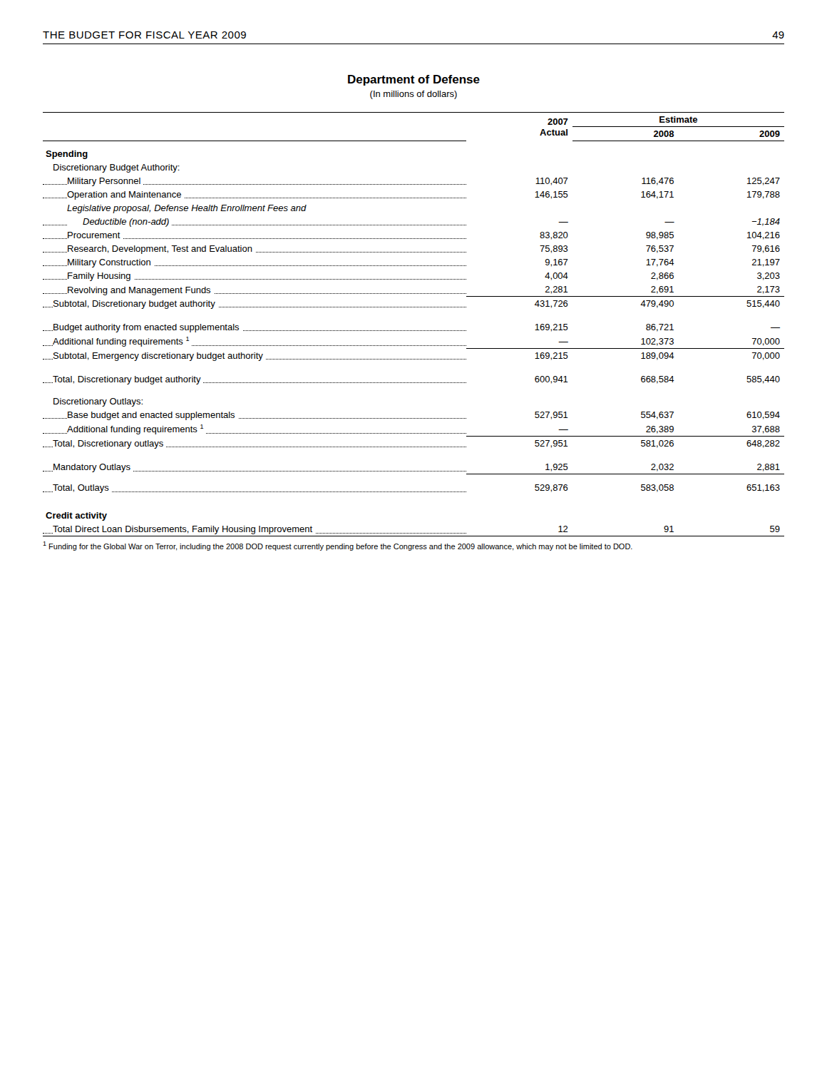THE BUDGET FOR FISCAL YEAR 2009
49
Department of Defense
(In millions of dollars)
| | 2007 Actual | Estimate |
| --- | --- | --- |
| | 2008 | 2009 |
| Spending | | | |
| Discretionary Budget Authority: | | | |
| Military Personnel | 110,407 | 116,476 | 125,247 |
| Operation and Maintenance | 146,155 | 164,171 | 179,788 |
| Legislative proposal, Defense Health Enrollment Fees and | | | |
| Deductible (non-add) | — | — | −1,184 |
| Procurement | 83,820 | 98,985 | 104,216 |
| Research, Development, Test and Evaluation | 75,893 | 76,537 | 79,616 |
| Military Construction | 9,167 | 17,764 | 21,197 |
| Family Housing | 4,004 | 2,866 | 3,203 |
| Revolving and Management Funds | 2,281 | 2,691 | 2,173 |
| Subtotal, Discretionary budget authority | 431,726 | 479,490 | 515,440 |
| Budget authority from enacted supplementals | 169,215 | 86,721 | — |
| Additional funding requirements 1 | — | 102,373 | 70,000 |
| Subtotal, Emergency discretionary budget authority | 169,215 | 189,094 | 70,000 |
| Total, Discretionary budget authority | 600,941 | 668,584 | 585,440 |
| Discretionary Outlays: | | | |
| Base budget and enacted supplementals | 527,951 | 554,637 | 610,594 |
| Additional funding requirements 1 | — | 26,389 | 37,688 |
| Total, Discretionary outlays | 527,951 | 581,026 | 648,282 |
| Mandatory Outlays | 1,925 | 2,032 | 2,881 |
| Total, Outlays | 529,876 | 583,058 | 651,163 |
| Credit activity | | | |
| Total Direct Loan Disbursements, Family Housing Improvement | 12 | 91 | 59 |
1 Funding for the Global War on Terror, including the 2008 DOD request currently pending before the Congress and the 2009 allowance, which may not be limited to DOD.